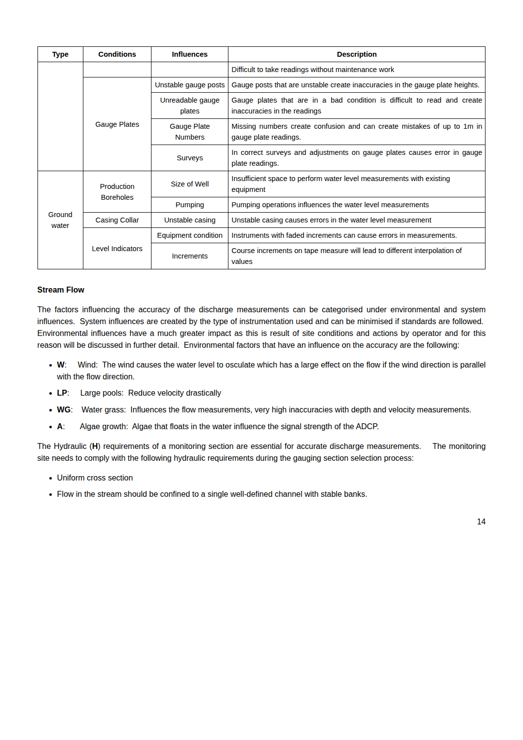| Type | Conditions | Influences | Description |
| --- | --- | --- | --- |
| | | | Difficult to take readings without maintenance work |
| Gauge Plates | Unstable gauge posts | Gauge posts that are unstable create inaccuracies in the gauge plate heights. |
| Unreadable gauge plates | Gauge plates that are in a bad condition is difficult to read and create inaccuracies in the readings |
| Gauge Plate Numbers | Missing numbers create confusion and can create mistakes of up to 1m in gauge plate readings. |
| Surveys | In correct surveys and adjustments on gauge plates causes error in gauge plate readings. |
| Ground water | Production Boreholes | Size of Well | Insufficient space to perform water level measurements with existing equipment |
| Pumping | Pumping operations influences the water level measurements |
| Casing Collar | Unstable casing | Unstable casing causes errors in the water level measurement |
| Level Indicators | Equipment condition | Instruments with faded increments can cause errors in measurements. |
| Increments | Course increments on tape measure will lead to different interpolation of values |
Stream Flow
The factors influencing the accuracy of the discharge measurements can be categorised under environmental and system influences. System influences are created by the type of instrumentation used and can be minimised if standards are followed. Environmental influences have a much greater impact as this is result of site conditions and actions by operator and for this reason will be discussed in further detail. Environmental factors that have an influence on the accuracy are the following:
W: Wind: The wind causes the water level to osculate which has a large effect on the flow if the wind direction is parallel with the flow direction.
LP: Large pools: Reduce velocity drastically
WG: Water grass: Influences the flow measurements, very high inaccuracies with depth and velocity measurements.
A: Algae growth: Algae that floats in the water influence the signal strength of the ADCP.
The Hydraulic (H) requirements of a monitoring section are essential for accurate discharge measurements. The monitoring site needs to comply with the following hydraulic requirements during the gauging section selection process:
Uniform cross section
Flow in the stream should be confined to a single well-defined channel with stable banks.
14